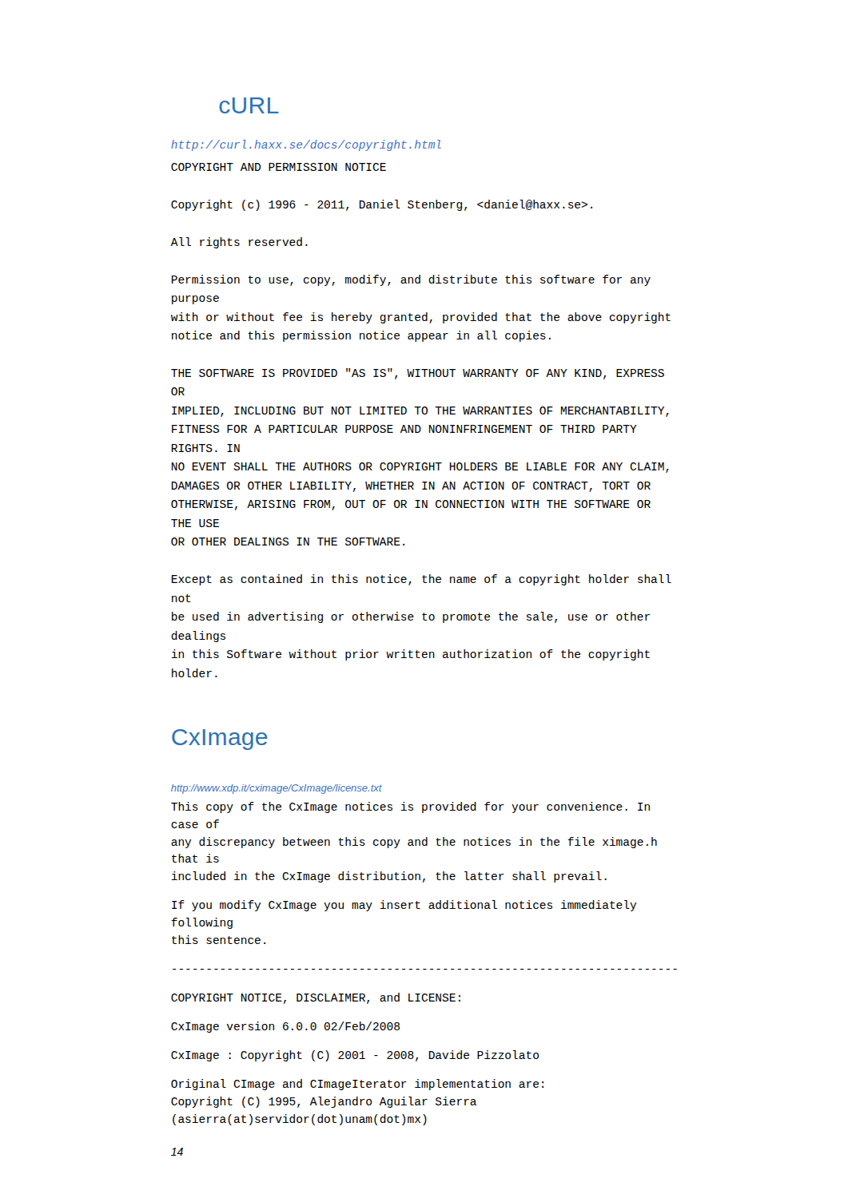cURL
http://curl.haxx.se/docs/copyright.html
COPYRIGHT AND PERMISSION NOTICE

Copyright (c) 1996 - 2011, Daniel Stenberg, <daniel@haxx.se>.

All rights reserved.

Permission to use, copy, modify, and distribute this software for any purpose
with or without fee is hereby granted, provided that the above copyright
notice and this permission notice appear in all copies.

THE SOFTWARE IS PROVIDED "AS IS", WITHOUT WARRANTY OF ANY KIND, EXPRESS OR
IMPLIED, INCLUDING BUT NOT LIMITED TO THE WARRANTIES OF MERCHANTABILITY,
FITNESS FOR A PARTICULAR PURPOSE AND NONINFRINGEMENT OF THIRD PARTY RIGHTS. IN
NO EVENT SHALL THE AUTHORS OR COPYRIGHT HOLDERS BE LIABLE FOR ANY CLAIM,
DAMAGES OR OTHER LIABILITY, WHETHER IN AN ACTION OF CONTRACT, TORT OR
OTHERWISE, ARISING FROM, OUT OF OR IN CONNECTION WITH THE SOFTWARE OR THE USE
OR OTHER DEALINGS IN THE SOFTWARE.

Except as contained in this notice, the name of a copyright holder shall not
be used in advertising or otherwise to promote the sale, use or other dealings
in this Software without prior written authorization of the copyright holder.
CxImage
http://www.xdp.it/cximage/CxImage/license.txt
This copy of the CxImage notices is provided for your convenience. In case of any discrepancy between this copy and the notices in the file ximage.h that is included in the CxImage distribution, the latter shall prevail.
If you modify CxImage you may insert additional notices immediately following this sentence.
----------------------------------------------------------------------------
COPYRIGHT NOTICE, DISCLAIMER, and LICENSE:
CxImage version 6.0.0 02/Feb/2008
CxImage : Copyright (C) 2001 - 2008, Davide Pizzolato
Original CImage and CImageIterator implementation are: Copyright (C) 1995, Alejandro Aguilar Sierra (asierra(at)servidor(dot)unam(dot)mx)
14